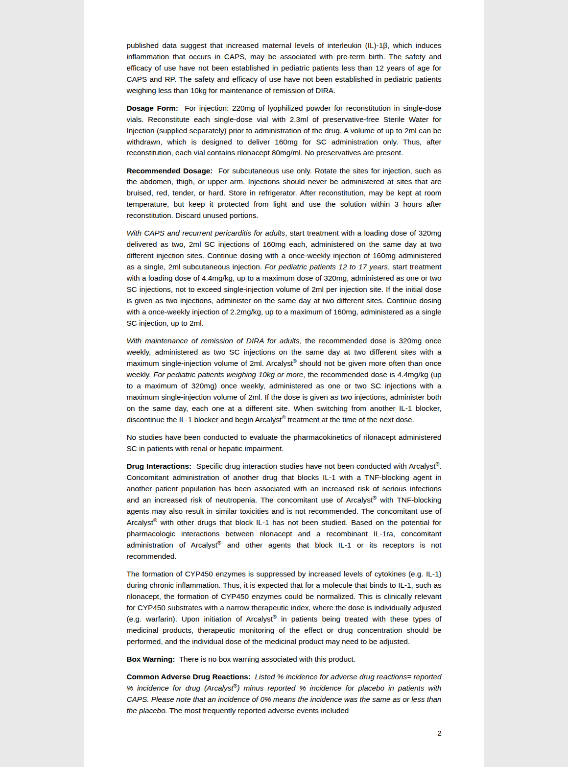published data suggest that increased maternal levels of interleukin (IL)-1β, which induces inflammation that occurs in CAPS, may be associated with pre-term birth. The safety and efficacy of use have not been established in pediatric patients less than 12 years of age for CAPS and RP. The safety and efficacy of use have not been established in pediatric patients weighing less than 10kg for maintenance of remission of DIRA.
Dosage Form: For injection: 220mg of lyophilized powder for reconstitution in single-dose vials. Reconstitute each single-dose vial with 2.3ml of preservative-free Sterile Water for Injection (supplied separately) prior to administration of the drug. A volume of up to 2ml can be withdrawn, which is designed to deliver 160mg for SC administration only. Thus, after reconstitution, each vial contains rilonacept 80mg/ml. No preservatives are present.
Recommended Dosage: For subcutaneous use only. Rotate the sites for injection, such as the abdomen, thigh, or upper arm. Injections should never be administered at sites that are bruised, red, tender, or hard. Store in refrigerator. After reconstitution, may be kept at room temperature, but keep it protected from light and use the solution within 3 hours after reconstitution. Discard unused portions.
With CAPS and recurrent pericarditis for adults, start treatment with a loading dose of 320mg delivered as two, 2ml SC injections of 160mg each, administered on the same day at two different injection sites. Continue dosing with a once-weekly injection of 160mg administered as a single, 2ml subcutaneous injection. For pediatric patients 12 to 17 years, start treatment with a loading dose of 4.4mg/kg, up to a maximum dose of 320mg, administered as one or two SC injections, not to exceed single-injection volume of 2ml per injection site. If the initial dose is given as two injections, administer on the same day at two different sites. Continue dosing with a once-weekly injection of 2.2mg/kg, up to a maximum of 160mg, administered as a single SC injection, up to 2ml.
With maintenance of remission of DIRA for adults, the recommended dose is 320mg once weekly, administered as two SC injections on the same day at two different sites with a maximum single-injection volume of 2ml. Arcalyst® should not be given more often than once weekly. For pediatric patients weighing 10kg or more, the recommended dose is 4.4mg/kg (up to a maximum of 320mg) once weekly, administered as one or two SC injections with a maximum single-injection volume of 2ml. If the dose is given as two injections, administer both on the same day, each one at a different site. When switching from another IL-1 blocker, discontinue the IL-1 blocker and begin Arcalyst® treatment at the time of the next dose.
No studies have been conducted to evaluate the pharmacokinetics of rilonacept administered SC in patients with renal or hepatic impairment.
Drug Interactions: Specific drug interaction studies have not been conducted with Arcalyst®. Concomitant administration of another drug that blocks IL-1 with a TNF-blocking agent in another patient population has been associated with an increased risk of serious infections and an increased risk of neutropenia. The concomitant use of Arcalyst® with TNF-blocking agents may also result in similar toxicities and is not recommended. The concomitant use of Arcalyst® with other drugs that block IL-1 has not been studied. Based on the potential for pharmacologic interactions between rilonacept and a recombinant IL-1ra, concomitant administration of Arcalyst® and other agents that block IL-1 or its receptors is not recommended.
The formation of CYP450 enzymes is suppressed by increased levels of cytokines (e.g. IL-1) during chronic inflammation. Thus, it is expected that for a molecule that binds to IL-1, such as rilonacept, the formation of CYP450 enzymes could be normalized. This is clinically relevant for CYP450 substrates with a narrow therapeutic index, where the dose is individually adjusted (e.g. warfarin). Upon initiation of Arcalyst® in patients being treated with these types of medicinal products, therapeutic monitoring of the effect or drug concentration should be performed, and the individual dose of the medicinal product may need to be adjusted.
Box Warning: There is no box warning associated with this product.
Common Adverse Drug Reactions: Listed % incidence for adverse drug reactions= reported % incidence for drug (Arcalyst®) minus reported % incidence for placebo in patients with CAPS. Please note that an incidence of 0% means the incidence was the same as or less than the placebo. The most frequently reported adverse events included
2